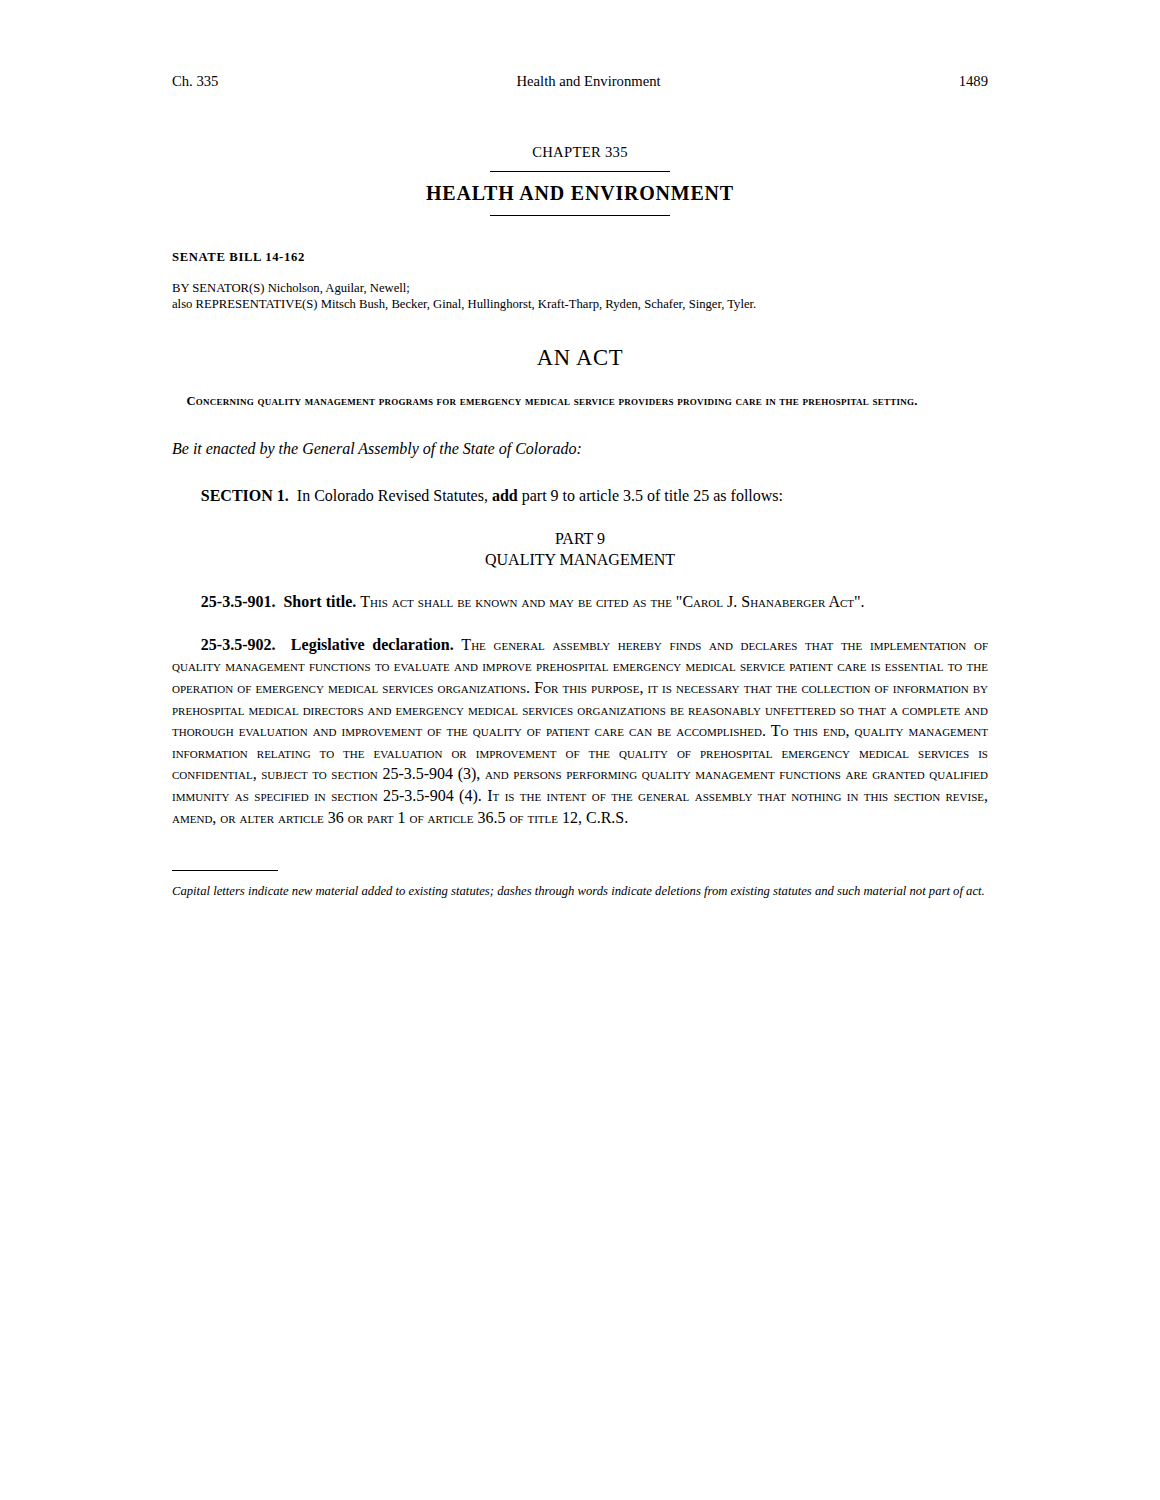Ch. 335 Health and Environment 1489
CHAPTER 335
HEALTH AND ENVIRONMENT
SENATE BILL 14-162
BY SENATOR(S) Nicholson, Aguilar, Newell;
also REPRESENTATIVE(S) Mitsch Bush, Becker, Ginal, Hullinghorst, Kraft-Tharp, Ryden, Schafer, Singer, Tyler.
AN ACT
Concerning quality management programs for emergency medical service providers providing care in the prehospital setting.
Be it enacted by the General Assembly of the State of Colorado:
SECTION 1. In Colorado Revised Statutes, add part 9 to article 3.5 of title 25 as follows:
PART 9
QUALITY MANAGEMENT
25-3.5-901. Short title. This act shall be known and may be cited as the "Carol J. Shanaberger Act".
25-3.5-902. Legislative declaration. The general assembly hereby finds and declares that the implementation of quality management functions to evaluate and improve prehospital emergency medical service patient care is essential to the operation of emergency medical services organizations. For this purpose, it is necessary that the collection of information by prehospital medical directors and emergency medical services organizations be reasonably unfettered so that a complete and thorough evaluation and improvement of the quality of patient care can be accomplished. To this end, quality management information relating to the evaluation or improvement of the quality of prehospital emergency medical services is confidential, subject to section 25-3.5-904 (3), and persons performing quality management functions are granted qualified immunity as specified in section 25-3.5-904 (4). It is the intent of the general assembly that nothing in this section revise, amend, or alter article 36 or part 1 of article 36.5 of title 12, C.R.S.
Capital letters indicate new material added to existing statutes; dashes through words indicate deletions from existing statutes and such material not part of act.